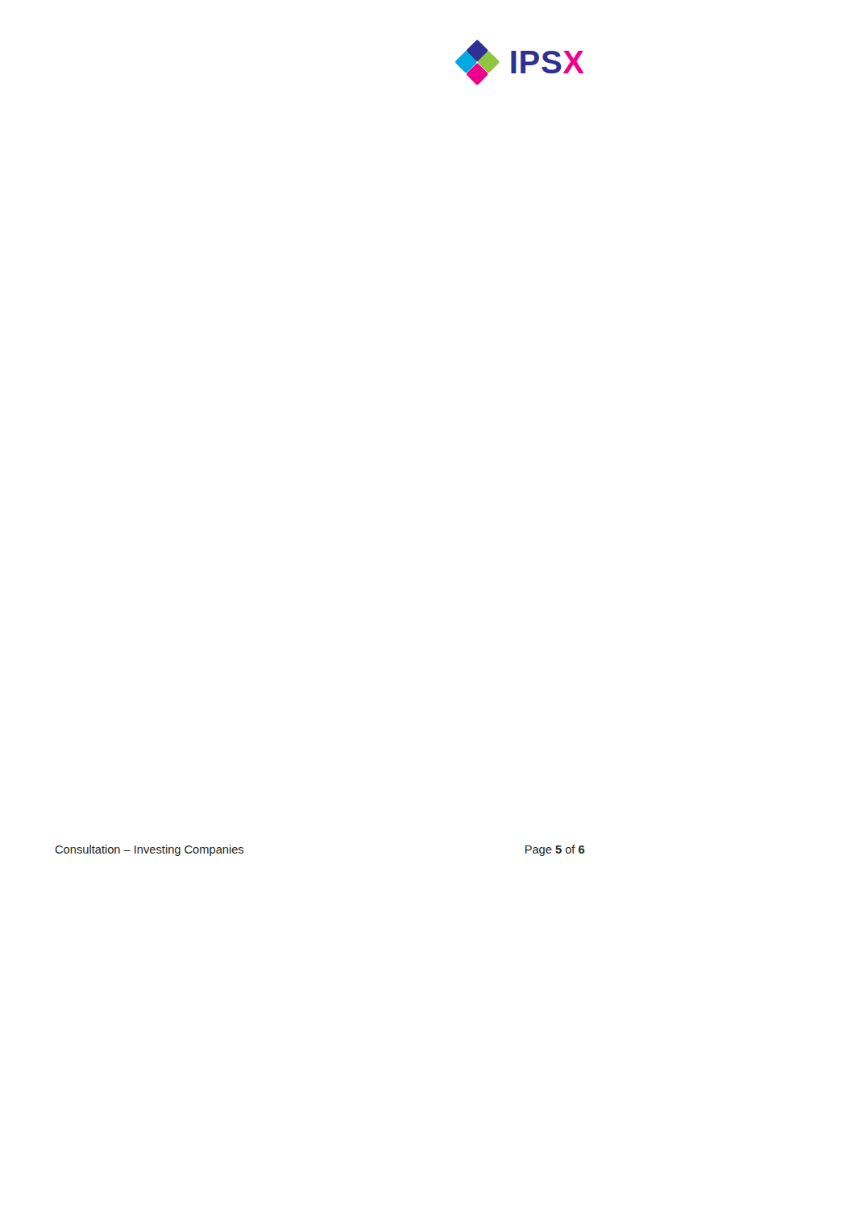IPSX
Consultation – Investing Companies
Page 5 of 6